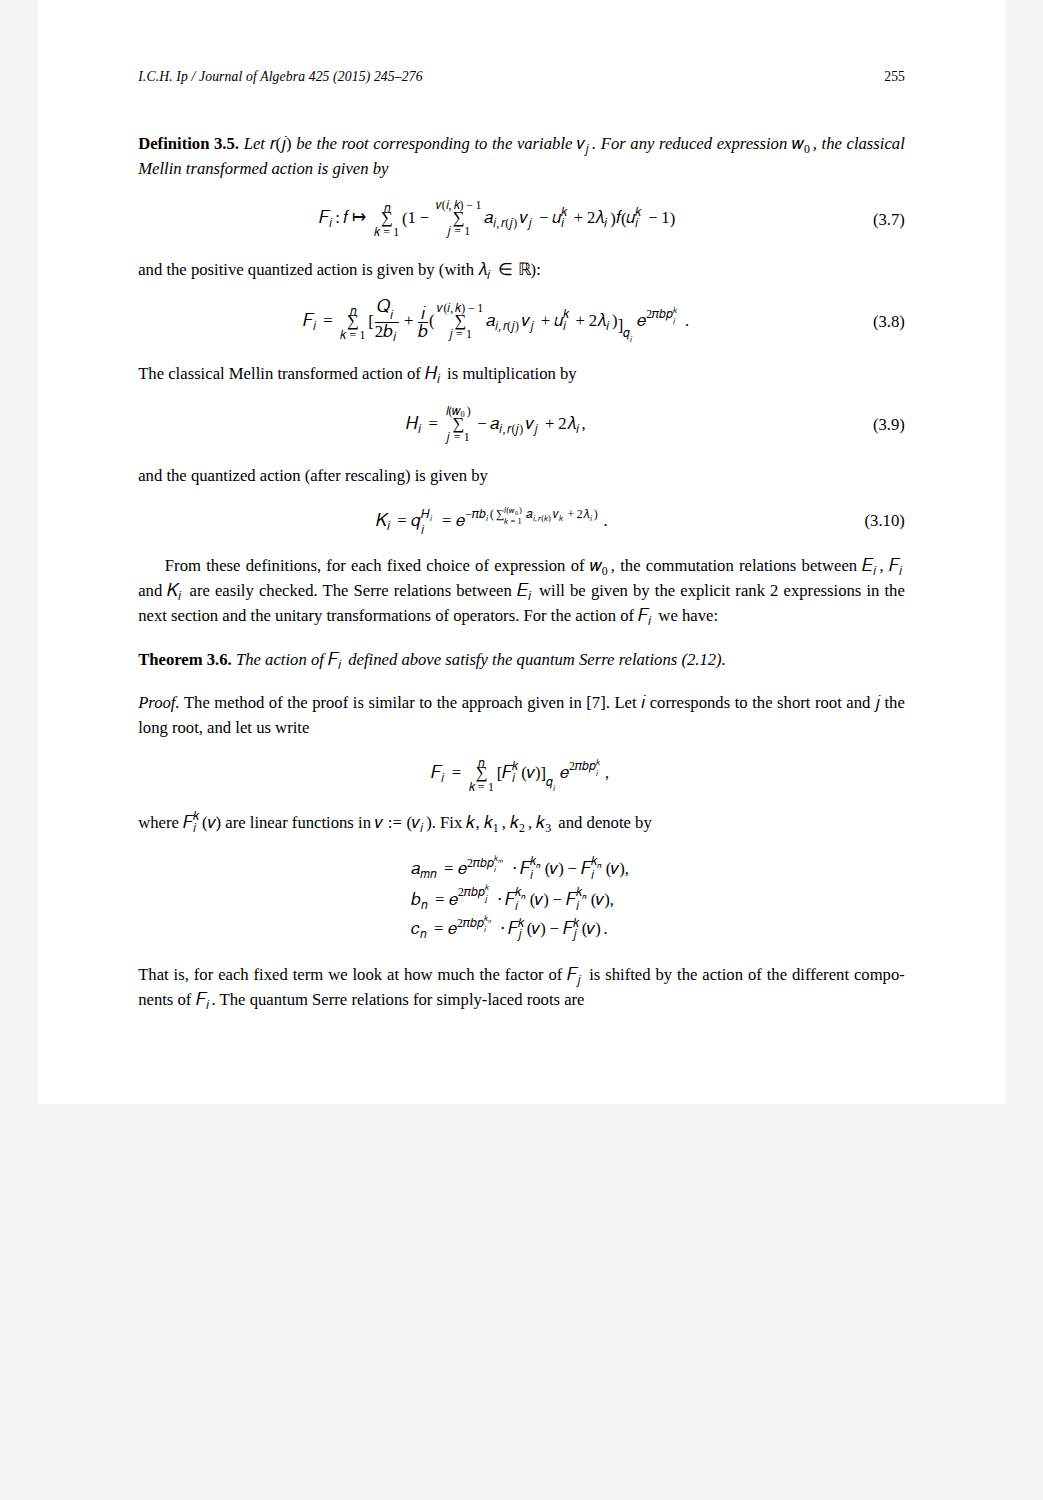I.C.H. Ip / Journal of Algebra 425 (2015) 245–276 255
Definition 3.5. Let r(j) be the root corresponding to the variable vj. For any reduced expression w0, the classical Mellin transformed action is given by
Fi : f ↦ ∑ k=1 n ( 1 − ∑ j=1 v(i,k)−1 ai,r(j) vj − uik + 2λi ) f ( uik − 1 )
(3.7)
and the positive quantized action is given by (with λi∈ℝ):
Fi = ∑ k=1 n [ Qi 2bi + ib ( ∑ j=1 v(i,k)−1 ai,r(j) vj + uik + 2λi ) ] qi e2πbpik .
(3.8)
The classical Mellin transformed action of Hi is multiplication by
Hi = ∑ j=1 l(w0) − ai,r(j) vj + 2λi ,
(3.9)
and the quantized action (after rescaling) is given by
Ki = qiHi = e −πbi ( ∑ k=1 l(w0) ai,r(k) vk + 2λi ) .
(3.10)
From these definitions, for each fixed choice of expression of w0, the commutation relations between Ei, Fi and Ki are easily checked. The Serre relations between Ei will be given by the explicit rank 2 expressions in the next section and the unitary transformations of operators. For the action of Fi we have:
Theorem 3.6. The action of Fi defined above satisfy the quantum Serre relations (2.12).
Proof. The method of the proof is similar to the approach given in [7]. Let i corresponds to the short root and j the long root, and let us write
Fi = ∑ k=1 n [ Fik (v) ] qi e2πbpik ,
where Fik(v) are linear functions in v:=(vi). Fix k, k1, k2, k3 and denote by
amn = e2πbpikm ⋅ Fikn (v) − Fikn (v) ,
bn = e2πbpjk ⋅ Fikn (v) − Fikn (v) ,
cn = e2πbpikn ⋅ Fjk (v) − Fjk (v) .
That is, for each fixed term we look at how much the factor of Fj is shifted by the action of the different components of Fi. The quantum Serre relations for simply-laced roots are